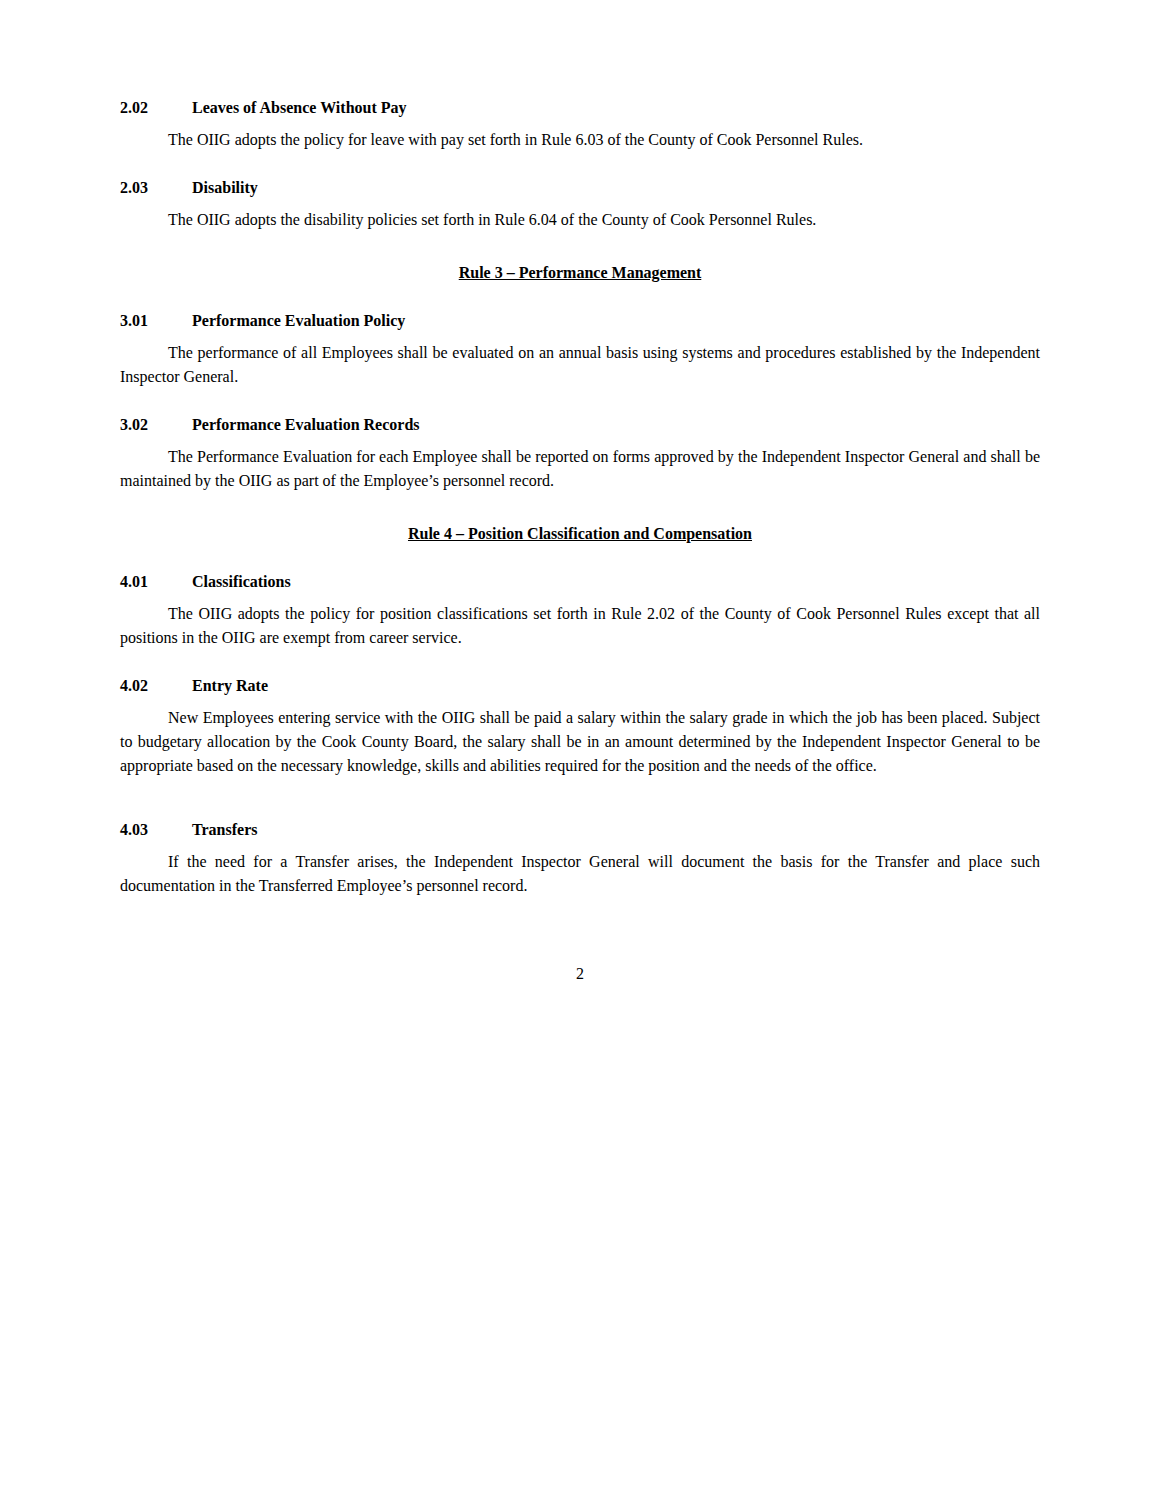2.02 Leaves of Absence Without Pay
The OIIG adopts the policy for leave with pay set forth in Rule 6.03 of the County of Cook Personnel Rules.
2.03 Disability
The OIIG adopts the disability policies set forth in Rule 6.04 of the County of Cook Personnel Rules.
Rule 3 – Performance Management
3.01 Performance Evaluation Policy
The performance of all Employees shall be evaluated on an annual basis using systems and procedures established by the Independent Inspector General.
3.02 Performance Evaluation Records
The Performance Evaluation for each Employee shall be reported on forms approved by the Independent Inspector General and shall be maintained by the OIIG as part of the Employee’s personnel record.
Rule 4 – Position Classification and Compensation
4.01 Classifications
The OIIG adopts the policy for position classifications set forth in Rule 2.02 of the County of Cook Personnel Rules except that all positions in the OIIG are exempt from career service.
4.02 Entry Rate
New Employees entering service with the OIIG shall be paid a salary within the salary grade in which the job has been placed. Subject to budgetary allocation by the Cook County Board, the salary shall be in an amount determined by the Independent Inspector General to be appropriate based on the necessary knowledge, skills and abilities required for the position and the needs of the office.
4.03 Transfers
If the need for a Transfer arises, the Independent Inspector General will document the basis for the Transfer and place such documentation in the Transferred Employee’s personnel record.
2